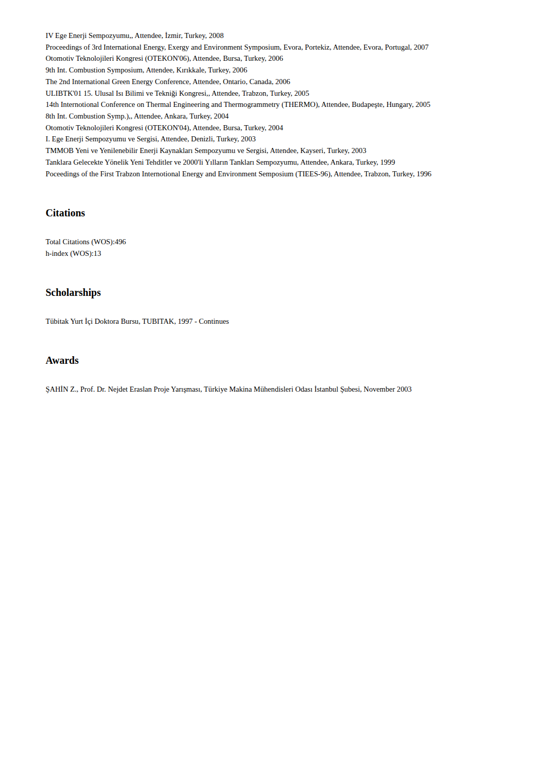IV Ege Enerji Sempozyumu,, Attendee, İzmir, Turkey, 2008
Proceedings of 3rd International Energy, Exergy and Environment Symposium, Evora, Portekiz, Attendee, Evora, Portugal, 2007
Otomotiv Teknolojileri Kongresi (OTEKON'06), Attendee, Bursa, Turkey, 2006
9th Int. Combustion Symposium, Attendee, Kırıkkale, Turkey, 2006
The 2nd International Green Energy Conference, Attendee, Ontario, Canada, 2006
ULIBTK'01 15. Ulusal Isı Bilimi ve Tekniği Kongresi,, Attendee, Trabzon, Turkey, 2005
14th Internotional Conference on Thermal Engineering and Thermogrammetry (THERMO), Attendee, Budapeşte, Hungary, 2005
8th Int. Combustion Symp.),, Attendee, Ankara, Turkey, 2004
Otomotiv Teknolojileri Kongresi (OTEKON'04), Attendee, Bursa, Turkey, 2004
I. Ege Enerji Sempozyumu ve Sergisi, Attendee, Denizli, Turkey, 2003
TMMOB Yeni ve Yenilenebilir Enerji Kaynakları Sempozyumu ve Sergisi, Attendee, Kayseri, Turkey, 2003
Tanklara Gelecekte Yönelik Yeni Tehditler ve 2000'li Yılların Tankları Sempozyumu, Attendee, Ankara, Turkey, 1999
Poceedings of the First Trabzon Internotional Energy and Environment Semposium (TIEES-96), Attendee, Trabzon, Turkey, 1996
Citations
Total Citations (WOS):496
h-index (WOS):13
Scholarships
Tübitak Yurt İçi Doktora Bursu, TUBITAK, 1997 - Continues
Awards
ŞAHİN Z., Prof. Dr. Nejdet Eraslan Proje Yarışması, Türkiye Makina Mühendisleri Odası İstanbul Şubesi, November 2003